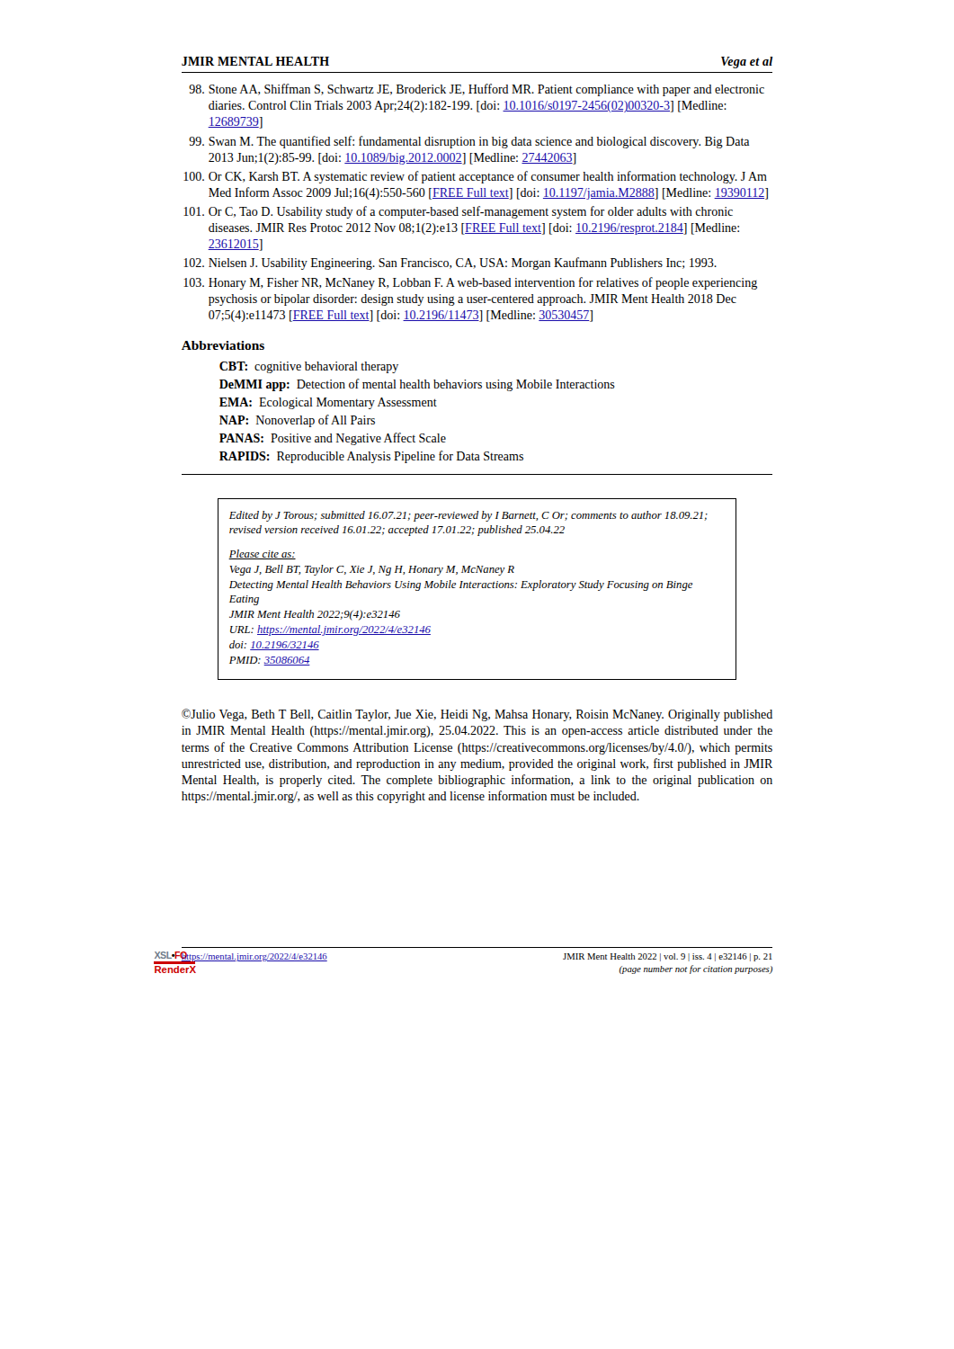JMIR MENTAL HEALTH
Vega et al
98. Stone AA, Shiffman S, Schwartz JE, Broderick JE, Hufford MR. Patient compliance with paper and electronic diaries. Control Clin Trials 2003 Apr;24(2):182-199. [doi: 10.1016/s0197-2456(02)00320-3] [Medline: 12689739]
99. Swan M. The quantified self: fundamental disruption in big data science and biological discovery. Big Data 2013 Jun;1(2):85-99. [doi: 10.1089/big.2012.0002] [Medline: 27442063]
100. Or CK, Karsh BT. A systematic review of patient acceptance of consumer health information technology. J Am Med Inform Assoc 2009 Jul;16(4):550-560 [FREE Full text] [doi: 10.1197/jamia.M2888] [Medline: 19390112]
101. Or C, Tao D. Usability study of a computer-based self-management system for older adults with chronic diseases. JMIR Res Protoc 2012 Nov 08;1(2):e13 [FREE Full text] [doi: 10.2196/resprot.2184] [Medline: 23612015]
102. Nielsen J. Usability Engineering. San Francisco, CA, USA: Morgan Kaufmann Publishers Inc; 1993.
103. Honary M, Fisher NR, McNaney R, Lobban F. A web-based intervention for relatives of people experiencing psychosis or bipolar disorder: design study using a user-centered approach. JMIR Ment Health 2018 Dec 07;5(4):e11473 [FREE Full text] [doi: 10.2196/11473] [Medline: 30530457]
Abbreviations
CBT: cognitive behavioral therapy
DeMMI app: Detection of mental health behaviors using Mobile Interactions
EMA: Ecological Momentary Assessment
NAP: Nonoverlap of All Pairs
PANAS: Positive and Negative Affect Scale
RAPIDS: Reproducible Analysis Pipeline for Data Streams
Edited by J Torous; submitted 16.07.21; peer-reviewed by I Barnett, C Or; comments to author 18.09.21; revised version received 16.01.22; accepted 17.01.22; published 25.04.22
Please cite as:
Vega J, Bell BT, Taylor C, Xie J, Ng H, Honary M, McNaney R
Detecting Mental Health Behaviors Using Mobile Interactions: Exploratory Study Focusing on Binge Eating
JMIR Ment Health 2022;9(4):e32146
URL: https://mental.jmir.org/2022/4/e32146
doi: 10.2196/32146
PMID: 35086064
©Julio Vega, Beth T Bell, Caitlin Taylor, Jue Xie, Heidi Ng, Mahsa Honary, Roisin McNaney. Originally published in JMIR Mental Health (https://mental.jmir.org), 25.04.2022. This is an open-access article distributed under the terms of the Creative Commons Attribution License (https://creativecommons.org/licenses/by/4.0/), which permits unrestricted use, distribution, and reproduction in any medium, provided the original work, first published in JMIR Mental Health, is properly cited. The complete bibliographic information, a link to the original publication on https://mental.jmir.org/, as well as this copyright and license information must be included.
XSL•FO
RenderX
https://mental.jmir.org/2022/4/e32146
JMIR Ment Health 2022 | vol. 9 | iss. 4 | e32146 | p. 21
(page number not for citation purposes)